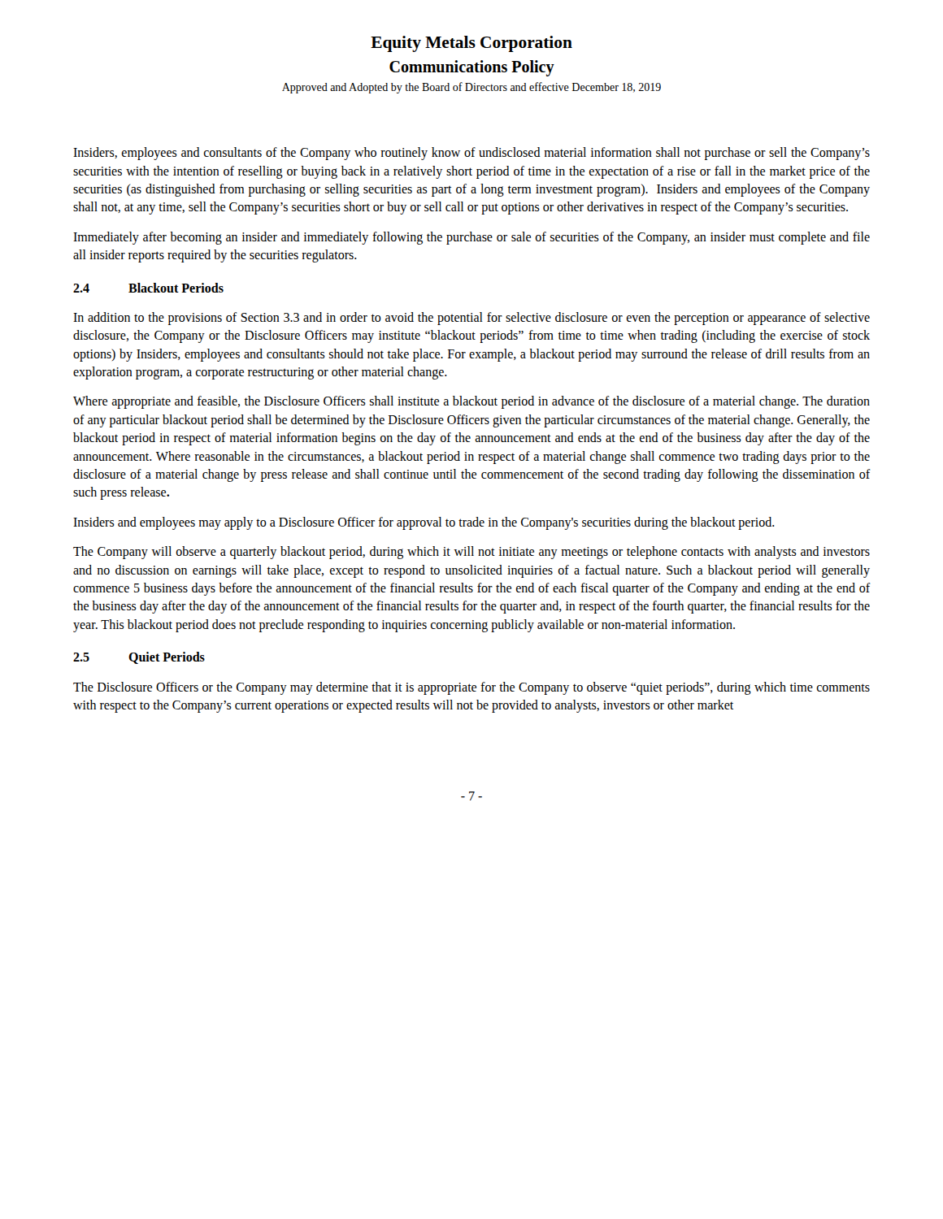Equity Metals Corporation
Communications Policy
Approved and Adopted by the Board of Directors and effective December 18, 2019
Insiders, employees and consultants of the Company who routinely know of undisclosed material information shall not purchase or sell the Company’s securities with the intention of reselling or buying back in a relatively short period of time in the expectation of a rise or fall in the market price of the securities (as distinguished from purchasing or selling securities as part of a long term investment program). Insiders and employees of the Company shall not, at any time, sell the Company’s securities short or buy or sell call or put options or other derivatives in respect of the Company’s securities.
Immediately after becoming an insider and immediately following the purchase or sale of securities of the Company, an insider must complete and file all insider reports required by the securities regulators.
2.4 Blackout Periods
In addition to the provisions of Section 3.3 and in order to avoid the potential for selective disclosure or even the perception or appearance of selective disclosure, the Company or the Disclosure Officers may institute “blackout periods” from time to time when trading (including the exercise of stock options) by Insiders, employees and consultants should not take place. For example, a blackout period may surround the release of drill results from an exploration program, a corporate restructuring or other material change.
Where appropriate and feasible, the Disclosure Officers shall institute a blackout period in advance of the disclosure of a material change. The duration of any particular blackout period shall be determined by the Disclosure Officers given the particular circumstances of the material change. Generally, the blackout period in respect of material information begins on the day of the announcement and ends at the end of the business day after the day of the announcement. Where reasonable in the circumstances, a blackout period in respect of a material change shall commence two trading days prior to the disclosure of a material change by press release and shall continue until the commencement of the second trading day following the dissemination of such press release.
Insiders and employees may apply to a Disclosure Officer for approval to trade in the Company's securities during the blackout period.
The Company will observe a quarterly blackout period, during which it will not initiate any meetings or telephone contacts with analysts and investors and no discussion on earnings will take place, except to respond to unsolicited inquiries of a factual nature. Such a blackout period will generally commence 5 business days before the announcement of the financial results for the end of each fiscal quarter of the Company and ending at the end of the business day after the day of the announcement of the financial results for the quarter and, in respect of the fourth quarter, the financial results for the year. This blackout period does not preclude responding to inquiries concerning publicly available or non-material information.
2.5 Quiet Periods
The Disclosure Officers or the Company may determine that it is appropriate for the Company to observe “quiet periods”, during which time comments with respect to the Company’s current operations or expected results will not be provided to analysts, investors or other market
- 7 -